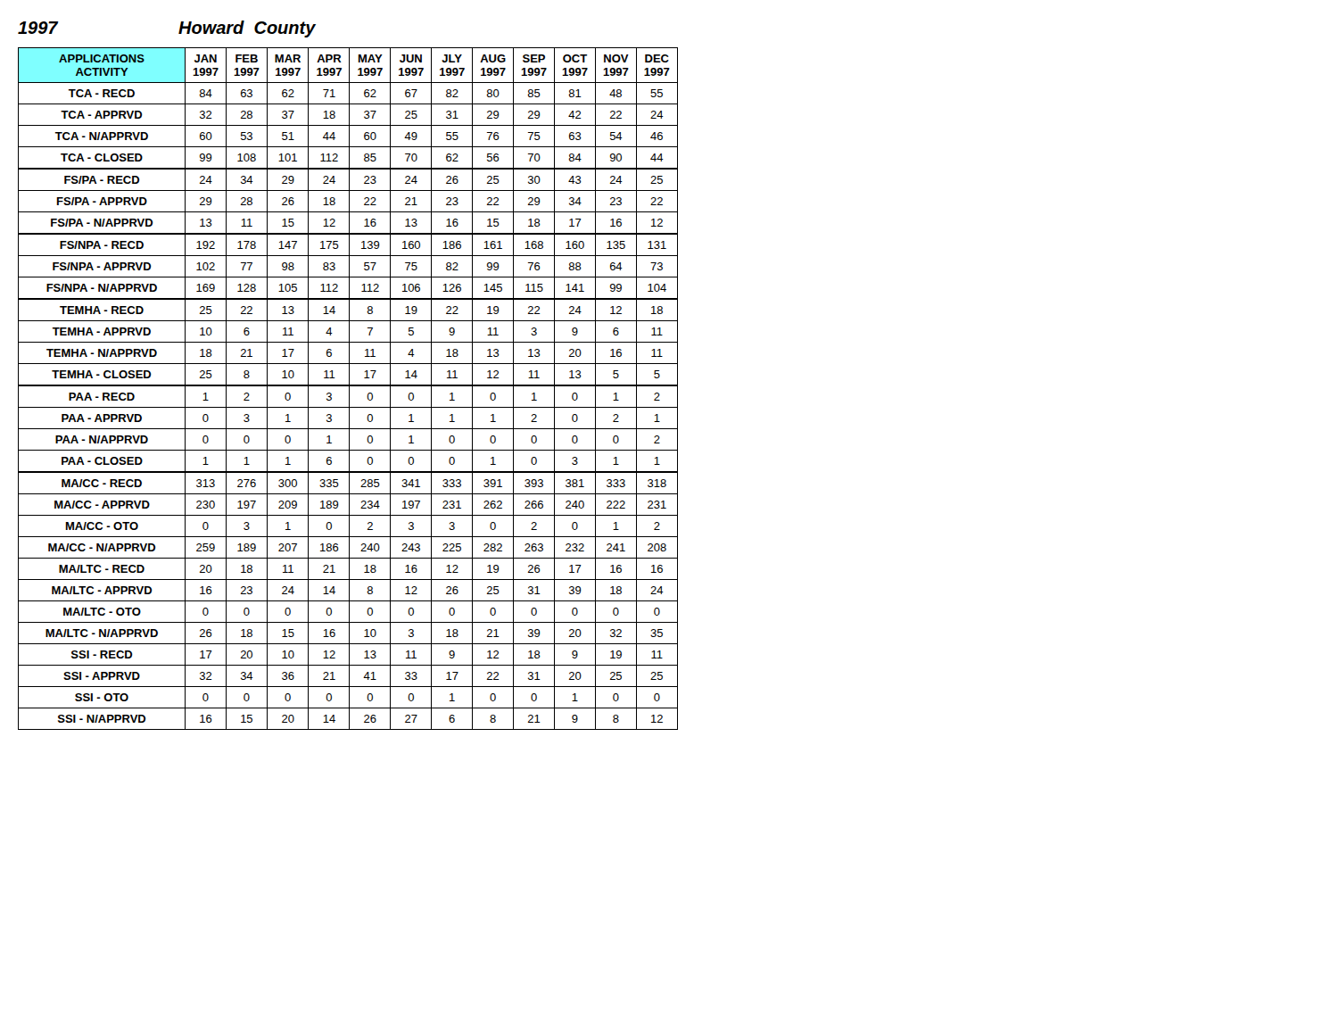1997 Howard County
| APPLICATIONS ACTIVITY | JAN 1997 | FEB 1997 | MAR 1997 | APR 1997 | MAY 1997 | JUN 1997 | JLY 1997 | AUG 1997 | SEP 1997 | OCT 1997 | NOV 1997 | DEC 1997 |
| --- | --- | --- | --- | --- | --- | --- | --- | --- | --- | --- | --- | --- |
| TCA - RECD | 84 | 63 | 62 | 71 | 62 | 67 | 82 | 80 | 85 | 81 | 48 | 55 |
| TCA - APPRVD | 32 | 28 | 37 | 18 | 37 | 25 | 31 | 29 | 29 | 42 | 22 | 24 |
| TCA - N/APPRVD | 60 | 53 | 51 | 44 | 60 | 49 | 55 | 76 | 75 | 63 | 54 | 46 |
| TCA - CLOSED | 99 | 108 | 101 | 112 | 85 | 70 | 62 | 56 | 70 | 84 | 90 | 44 |
| FS/PA - RECD | 24 | 34 | 29 | 24 | 23 | 24 | 26 | 25 | 30 | 43 | 24 | 25 |
| FS/PA - APPRVD | 29 | 28 | 26 | 18 | 22 | 21 | 23 | 22 | 29 | 34 | 23 | 22 |
| FS/PA - N/APPRVD | 13 | 11 | 15 | 12 | 16 | 13 | 16 | 15 | 18 | 17 | 16 | 12 |
| FS/NPA - RECD | 192 | 178 | 147 | 175 | 139 | 160 | 186 | 161 | 168 | 160 | 135 | 131 |
| FS/NPA - APPRVD | 102 | 77 | 98 | 83 | 57 | 75 | 82 | 99 | 76 | 88 | 64 | 73 |
| FS/NPA - N/APPRVD | 169 | 128 | 105 | 112 | 112 | 106 | 126 | 145 | 115 | 141 | 99 | 104 |
| TEMHA - RECD | 25 | 22 | 13 | 14 | 8 | 19 | 22 | 19 | 22 | 24 | 12 | 18 |
| TEMHA - APPRVD | 10 | 6 | 11 | 4 | 7 | 5 | 9 | 11 | 3 | 9 | 6 | 11 |
| TEMHA - N/APPRVD | 18 | 21 | 17 | 6 | 11 | 4 | 18 | 13 | 13 | 20 | 16 | 11 |
| TEMHA - CLOSED | 25 | 8 | 10 | 11 | 17 | 14 | 11 | 12 | 11 | 13 | 5 | 5 |
| PAA - RECD | 1 | 2 | 0 | 3 | 0 | 0 | 1 | 0 | 1 | 0 | 1 | 2 |
| PAA - APPRVD | 0 | 3 | 1 | 3 | 0 | 1 | 1 | 1 | 2 | 0 | 2 | 1 |
| PAA - N/APPRVD | 0 | 0 | 0 | 1 | 0 | 1 | 0 | 0 | 0 | 0 | 0 | 2 |
| PAA - CLOSED | 1 | 1 | 1 | 6 | 0 | 0 | 0 | 1 | 0 | 3 | 1 | 1 |
| MA/CC - RECD | 313 | 276 | 300 | 335 | 285 | 341 | 333 | 391 | 393 | 381 | 333 | 318 |
| MA/CC - APPRVD | 230 | 197 | 209 | 189 | 234 | 197 | 231 | 262 | 266 | 240 | 222 | 231 |
| MA/CC - OTO | 0 | 3 | 1 | 0 | 2 | 3 | 3 | 0 | 2 | 0 | 1 | 2 |
| MA/CC - N/APPRVD | 259 | 189 | 207 | 186 | 240 | 243 | 225 | 282 | 263 | 232 | 241 | 208 |
| MA/LTC - RECD | 20 | 18 | 11 | 21 | 18 | 16 | 12 | 19 | 26 | 17 | 16 | 16 |
| MA/LTC - APPRVD | 16 | 23 | 24 | 14 | 8 | 12 | 26 | 25 | 31 | 39 | 18 | 24 |
| MA/LTC - OTO | 0 | 0 | 0 | 0 | 0 | 0 | 0 | 0 | 0 | 0 | 0 | 0 |
| MA/LTC - N/APPRVD | 26 | 18 | 15 | 16 | 10 | 3 | 18 | 21 | 39 | 20 | 32 | 35 |
| SSI - RECD | 17 | 20 | 10 | 12 | 13 | 11 | 9 | 12 | 18 | 9 | 19 | 11 |
| SSI - APPRVD | 32 | 34 | 36 | 21 | 41 | 33 | 17 | 22 | 31 | 20 | 25 | 25 |
| SSI - OTO | 0 | 0 | 0 | 0 | 0 | 0 | 1 | 0 | 0 | 1 | 0 | 0 |
| SSI - N/APPRVD | 16 | 15 | 20 | 14 | 26 | 27 | 6 | 8 | 21 | 9 | 8 | 12 |